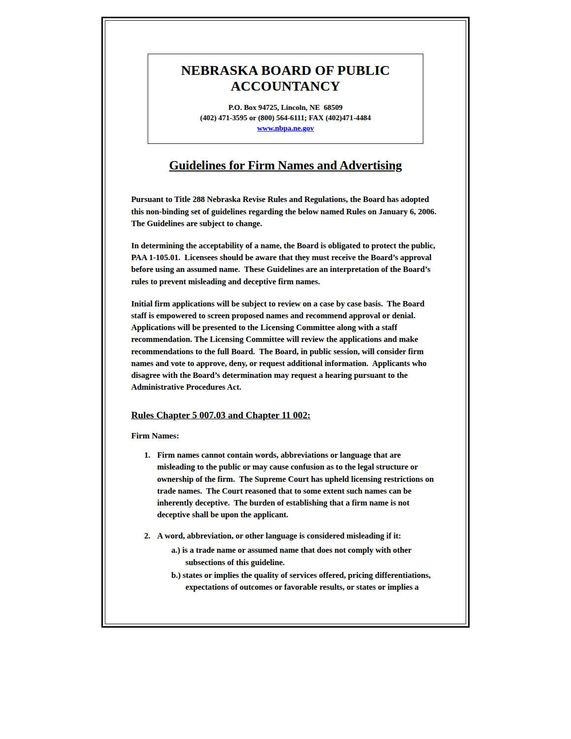NEBRASKA BOARD OF PUBLIC ACCOUNTANCY
P.O. Box 94725, Lincoln, NE 68509
(402) 471-3595 or (800) 564-6111; FAX (402)471-4484
www.nbpa.ne.gov
Guidelines for Firm Names and Advertising
Pursuant to Title 288 Nebraska Revise Rules and Regulations, the Board has adopted this non-binding set of guidelines regarding the below named Rules on January 6, 2006. The Guidelines are subject to change.
In determining the acceptability of a name, the Board is obligated to protect the public, PAA 1-105.01. Licensees should be aware that they must receive the Board’s approval before using an assumed name. These Guidelines are an interpretation of the Board’s rules to prevent misleading and deceptive firm names.
Initial firm applications will be subject to review on a case by case basis. The Board staff is empowered to screen proposed names and recommend approval or denial. Applications will be presented to the Licensing Committee along with a staff recommendation. The Licensing Committee will review the applications and make recommendations to the full Board. The Board, in public session, will consider firm names and vote to approve, deny, or request additional information. Applicants who disagree with the Board’s determination may request a hearing pursuant to the Administrative Procedures Act.
Rules Chapter 5 007.03 and Chapter 11 002:
Firm Names:
Firm names cannot contain words, abbreviations or language that are misleading to the public or may cause confusion as to the legal structure or ownership of the firm. The Supreme Court has upheld licensing restrictions on trade names. The Court reasoned that to some extent such names can be inherently deceptive. The burden of establishing that a firm name is not deceptive shall be upon the applicant.
A word, abbreviation, or other language is considered misleading if it:
a.) is a trade name or assumed name that does not comply with other subsections of this guideline.
b.) states or implies the quality of services offered, pricing differentiations, expectations of outcomes or favorable results, or states or implies a